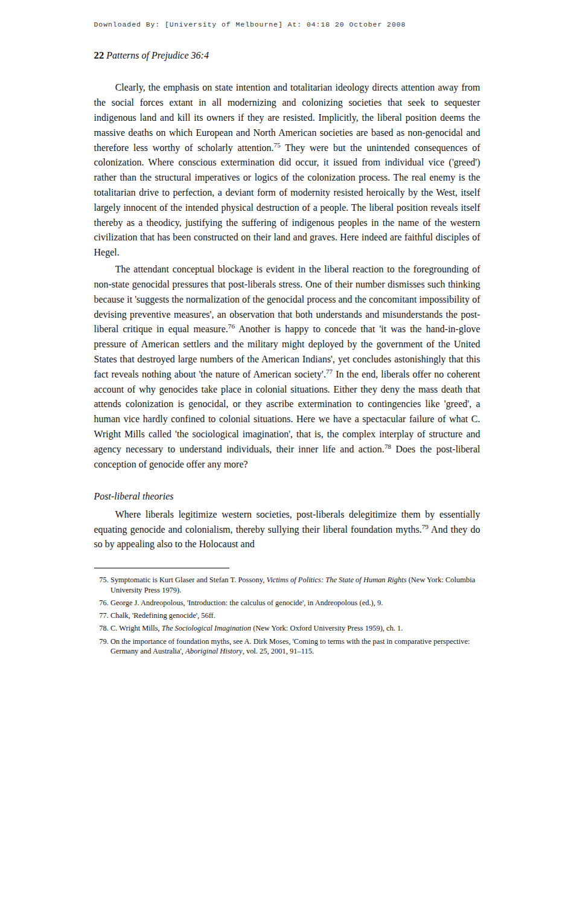Downloaded By: [University of Melbourne] At: 04:18 20 October 2008
22 Patterns of Prejudice 36:4
Clearly, the emphasis on state intention and totalitarian ideology directs attention away from the social forces extant in all modernizing and colonizing societies that seek to sequester indigenous land and kill its owners if they are resisted. Implicitly, the liberal position deems the massive deaths on which European and North American societies are based as non-genocidal and therefore less worthy of scholarly attention.75 They were but the unintended consequences of colonization. Where conscious extermination did occur, it issued from individual vice ('greed') rather than the structural imperatives or logics of the colonization process. The real enemy is the totalitarian drive to perfection, a deviant form of modernity resisted heroically by the West, itself largely innocent of the intended physical destruction of a people. The liberal position reveals itself thereby as a theodicy, justifying the suffering of indigenous peoples in the name of the western civilization that has been constructed on their land and graves. Here indeed are faithful disciples of Hegel.
The attendant conceptual blockage is evident in the liberal reaction to the foregrounding of non-state genocidal pressures that post-liberals stress. One of their number dismisses such thinking because it 'suggests the normalization of the genocidal process and the concomitant impossibility of devising preventive measures', an observation that both understands and misunderstands the post-liberal critique in equal measure.76 Another is happy to concede that 'it was the hand-in-glove pressure of American settlers and the military might deployed by the government of the United States that destroyed large numbers of the American Indians', yet concludes astonishingly that this fact reveals nothing about 'the nature of American society'.77 In the end, liberals offer no coherent account of why genocides take place in colonial situations. Either they deny the mass death that attends colonization is genocidal, or they ascribe extermination to contingencies like 'greed', a human vice hardly confined to colonial situations. Here we have a spectacular failure of what C. Wright Mills called 'the sociological imagination', that is, the complex interplay of structure and agency necessary to understand individuals, their inner life and action.78 Does the post-liberal conception of genocide offer any more?
Post-liberal theories
Where liberals legitimize western societies, post-liberals delegitimize them by essentially equating genocide and colonialism, thereby sullying their liberal foundation myths.79 And they do so by appealing also to the Holocaust and
Symptomatic is Kurt Glaser and Stefan T. Possony, Victims of Politics: The State of Human Rights (New York: Columbia University Press 1979).
George J. Andreopolous, 'Introduction: the calculus of genocide', in Andreopolous (ed.), 9.
Chalk, 'Redefining genocide', 56ff.
C. Wright Mills, The Sociological Imagination (New York: Oxford University Press 1959), ch. 1.
On the importance of foundation myths, see A. Dirk Moses, 'Coming to terms with the past in comparative perspective: Germany and Australia', Aboriginal History, vol. 25, 2001, 91–115.